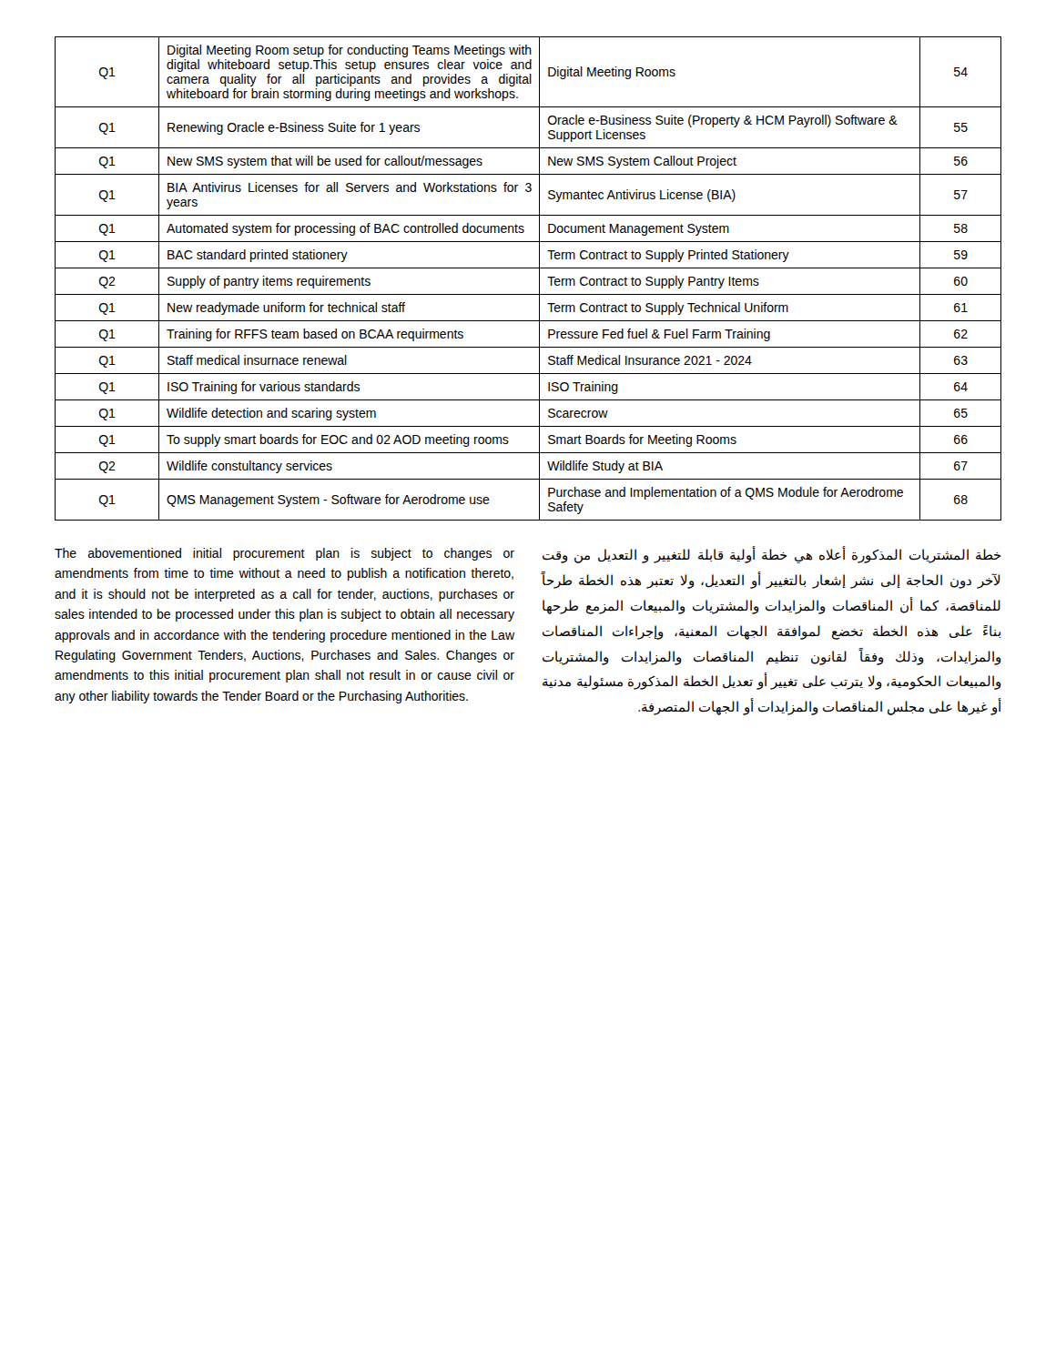| Q1 | Digital Meeting Room setup for conducting Teams Meetings with digital whiteboard setup.This setup ensures clear voice and camera quality for all participants and provides a digital whiteboard for brain storming during meetings and workshops. | Digital Meeting Rooms | 54 |
| Q1 | Renewing Oracle e-Bsiness Suite for 1 years | Oracle e-Business Suite (Property & HCM Payroll) Software & Support Licenses | 55 |
| Q1 | New SMS system that will be used for callout/messages | New SMS System Callout Project | 56 |
| Q1 | BIA Antivirus Licenses for all Servers and Workstations for 3 years | Symantec Antivirus License (BIA) | 57 |
| Q1 | Automated system for processing of BAC controlled documents | Document Management System | 58 |
| Q1 | BAC standard printed stationery | Term Contract to Supply Printed Stationery | 59 |
| Q2 | Supply of pantry items requirements | Term Contract to Supply Pantry Items | 60 |
| Q1 | New readymade uniform for technical staff | Term Contract to Supply Technical Uniform | 61 |
| Q1 | Training for RFFS team based on BCAA requirments | Pressure Fed fuel & Fuel Farm Training | 62 |
| Q1 | Staff medical insurnace renewal | Staff Medical Insurance 2021 - 2024 | 63 |
| Q1 | ISO Training for various standards | ISO Training | 64 |
| Q1 | Wildlife detection and scaring system | Scarecrow | 65 |
| Q1 | To supply smart boards for EOC and 02 AOD meeting rooms | Smart Boards for Meeting Rooms | 66 |
| Q2 | Wildlife constultancy services | Wildlife Study at BIA | 67 |
| Q1 | QMS Management System - Software for Aerodrome use | Purchase and Implementation of a QMS Module for Aerodrome Safety | 68 |
The abovementioned initial procurement plan is subject to changes or amendments from time to time without a need to publish a notification thereto, and it is should not be interpreted as a call for tender, auctions, purchases or sales intended to be processed under this plan is subject to obtain all necessary approvals and in accordance with the tendering procedure mentioned in the Law Regulating Government Tenders, Auctions, Purchases and Sales. Changes or amendments to this initial procurement plan shall not result in or cause civil or any other liability towards the Tender Board or the Purchasing Authorities.
خطة المشتريات المذكورة أعلاه هي خطة أولية قابلة للتغيير و التعديل من وقت لآخر دون الحاجة إلى نشر إشعار بالتغيير أو التعديل، ولا تعتبر هذه الخطة طرحاً للمناقصة، كما أن المناقصات والمزايدات والمشتريات والمبيعات المزمع طرحها بناءً على هذه الخطة تخضع لموافقة الجهات المعنية، وإجراءات المناقصات والمزايدات، وذلك وفقاً لقانون تنظيم المناقصات والمزايدات والمشتريات والمبيعات الحكومية، ولا يترتب على تغيير أو تعديل الخطة المذكورة مسئولية مدنية أو غيرها على مجلس المناقصات والمزايدات أو الجهات المتصرفة.